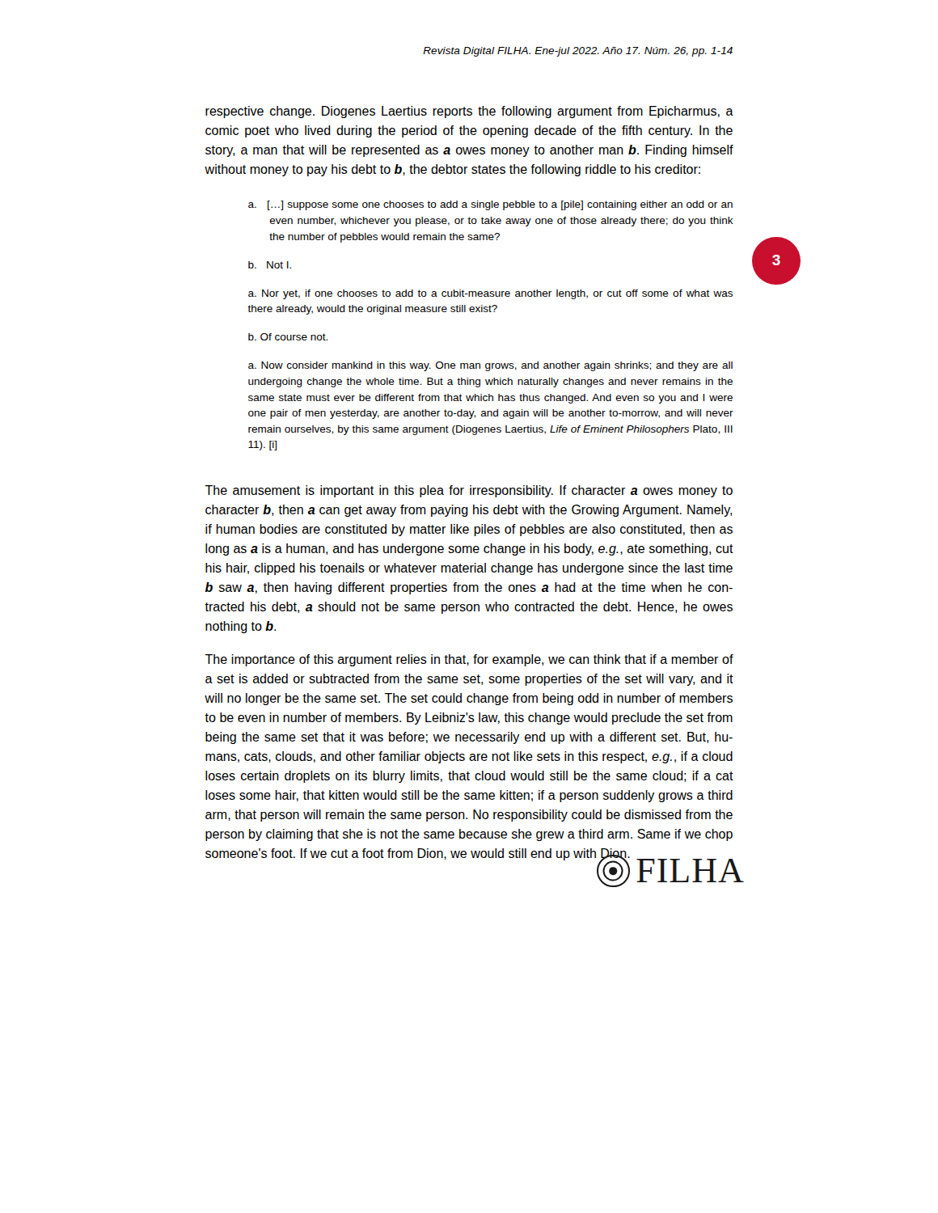Revista Digital FILHA. Ene-jul 2022. Año 17. Núm. 26, pp. 1-14
3
respective change. Diogenes Laertius reports the following argument from Epicharmus, a comic poet who lived during the period of the opening decade of the fifth century. In the story, a man that will be represented as a owes money to another man b. Finding himself without money to pay his debt to b, the debtor states the following riddle to his creditor:
a. […] suppose some one chooses to add a single pebble to a [pile] containing either an odd or an even number, whichever you please, or to take away one of those already there; do you think the number of pebbles would remain the same?
b. Not I.
a. Nor yet, if one chooses to add to a cubit-measure another length, or cut off some of what was there already, would the original measure still exist?
b. Of course not.
a. Now consider mankind in this way. One man grows, and another again shrinks; and they are all undergoing change the whole time. But a thing which naturally changes and never remains in the same state must ever be different from that which has thus changed. And even so you and I were one pair of men yesterday, are another to-day, and again will be another to-morrow, and will never remain ourselves, by this same argument (Diogenes Laertius, Life of Eminent Philosophers Plato, III 11). [i]
The amusement is important in this plea for irresponsibility. If character a owes money to character b, then a can get away from paying his debt with the Growing Argument. Namely, if human bodies are constituted by matter like piles of pebbles are also constituted, then as long as a is a human, and has undergone some change in his body, e.g., ate something, cut his hair, clipped his toenails or whatever material change has undergone since the last time b saw a, then having different properties from the ones a had at the time when he contracted his debt, a should not be same person who contracted the debt. Hence, he owes nothing to b.
The importance of this argument relies in that, for example, we can think that if a member of a set is added or subtracted from the same set, some properties of the set will vary, and it will no longer be the same set. The set could change from being odd in number of members to be even in number of members. By Leibniz's law, this change would preclude the set from being the same set that it was before; we necessarily end up with a different set. But, humans, cats, clouds, and other familiar objects are not like sets in this respect, e.g., if a cloud loses certain droplets on its blurry limits, that cloud would still be the same cloud; if a cat loses some hair, that kitten would still be the same kitten; if a person suddenly grows a third arm, that person will remain the same person. No responsibility could be dismissed from the person by claiming that she is not the same because she grew a third arm. Same if we chop someone's foot. If we cut a foot from Dion, we would still end up with Dion.
FILHA